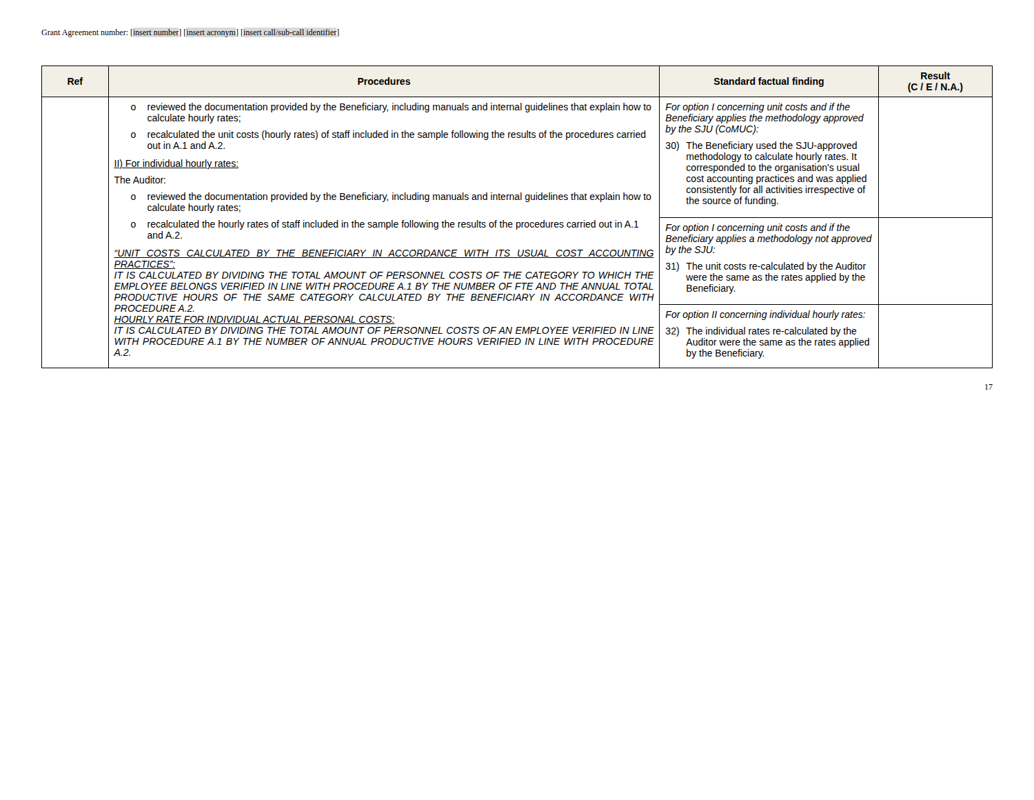Grant Agreement number: [insert number] [insert acronym] [insert call/sub-call identifier]
| Ref | Procedures | Standard factual finding | Result (C / E / N.A.) |
| --- | --- | --- | --- |
| | reviewed the documentation provided by the Beneficiary, including manuals and internal guidelines that explain how to calculate hourly rates; recalculated the unit costs (hourly rates) of staff included in the sample following the results of the procedures carried out in A.1 and A.2. II) For individual hourly rates: The Auditor: reviewed the documentation provided by the Beneficiary, including manuals and internal guidelines that explain how to calculate hourly rates; recalculated the hourly rates of staff included in the sample following the results of the procedures carried out in A.1 and A.2. “UNIT COSTS CALCULATED BY THE BENEFICIARY IN ACCORDANCE WITH ITS USUAL COST ACCOUNTING PRACTICES”: IT IS CALCULATED BY DIVIDING THE TOTAL AMOUNT OF PERSONNEL COSTS OF THE CATEGORY TO WHICH THE EMPLOYEE BELONGS VERIFIED IN LINE WITH PROCEDURE A.1 BY THE NUMBER OF FTE AND THE ANNUAL TOTAL PRODUCTIVE HOURS OF THE SAME CATEGORY CALCULATED BY THE BENEFICIARY IN ACCORDANCE WITH PROCEDURE A.2. HOURLY RATE FOR INDIVIDUAL ACTUAL PERSONAL COSTS: IT IS CALCULATED BY DIVIDING THE TOTAL AMOUNT OF PERSONNEL COSTS OF AN EMPLOYEE VERIFIED IN LINE WITH PROCEDURE A.1 BY THE NUMBER OF ANNUAL PRODUCTIVE HOURS VERIFIED IN LINE WITH PROCEDURE A.2. | For option I concerning unit costs and if the Beneficiary applies the methodology approved by the SJU (CoMUC): 30) The Beneficiary used the SJU-approved methodology to calculate hourly rates. It corresponded to the organisation's usual cost accounting practices and was applied consistently for all activities irrespective of the source of funding. | |
| For option I concerning unit costs and if the Beneficiary applies a methodology not approved by the SJU: 31) The unit costs re-calculated by the Auditor were the same as the rates applied by the Beneficiary. | |
| For option II concerning individual hourly rates: 32) The individual rates re-calculated by the Auditor were the same as the rates applied by the Beneficiary. | |
17